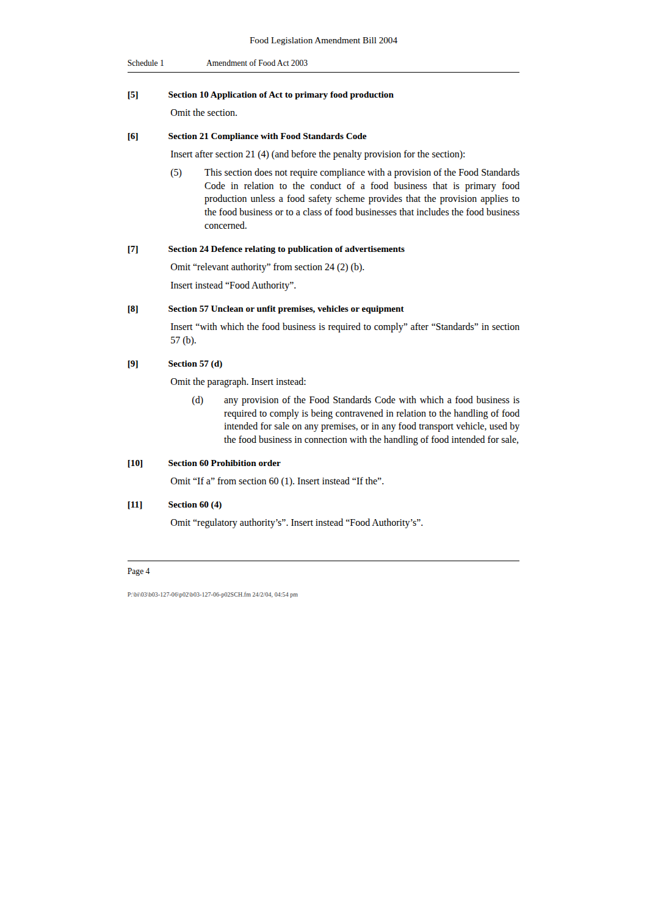Food Legislation Amendment Bill 2004
Schedule 1 Amendment of Food Act 2003
[5] Section 10 Application of Act to primary food production
Omit the section.
[6] Section 21 Compliance with Food Standards Code
Insert after section 21 (4) (and before the penalty provision for the section):
(5) This section does not require compliance with a provision of the Food Standards Code in relation to the conduct of a food business that is primary food production unless a food safety scheme provides that the provision applies to the food business or to a class of food businesses that includes the food business concerned.
[7] Section 24 Defence relating to publication of advertisements
Omit “relevant authority” from section 24 (2) (b).
Insert instead “Food Authority”.
[8] Section 57 Unclean or unfit premises, vehicles or equipment
Insert “with which the food business is required to comply” after “Standards” in section 57 (b).
[9] Section 57 (d)
Omit the paragraph. Insert instead:
(d) any provision of the Food Standards Code with which a food business is required to comply is being contravened in relation to the handling of food intended for sale on any premises, or in any food transport vehicle, used by the food business in connection with the handling of food intended for sale,
[10] Section 60 Prohibition order
Omit “If a” from section 60 (1). Insert instead “If the”.
[11] Section 60 (4)
Omit “regulatory authority’s”. Insert instead “Food Authority’s”.
Page 4
P:\bi\03\b03-127-06\p02\b03-127-06-p02SCH.fm 24/2/04, 04:54 pm